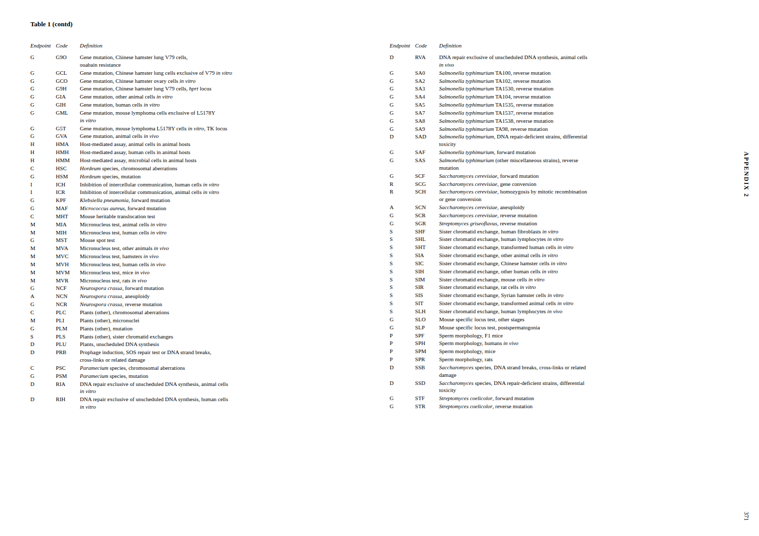Table 1 (contd)
| Endpoint | Code | Definition |
| --- | --- | --- |
| G | G9O | Gene mutation, Chinese hamster lung V79 cells, ouabain resistance |
| G | GCL | Gene mutation, Chinese hamster lung cells exclusive of V79 in vitro |
| G | GCO | Gene mutation, Chinese hamster ovary cells in vitro |
| G | G9H | Gene mutation, Chinese hamster lung V79 cells, hprt locus |
| G | GIA | Gene mutation, other animal cells in vitro |
| G | GIH | Gene mutation, human cells in vitro |
| G | GML | Gene mutation, mouse lymphoma cells exclusive of L5178Y in vitro |
| G | G5T | Gene mutation, mouse lymphoma L5178Y cells in vitro , TK locus |
| G | GVA | Gene mutation, animal cells in vivo |
| H | HMA | Host-mediated assay, animal cells in animal hosts |
| H | HMH | Host-mediated assay, human cells in animal hosts |
| H | HMM | Host-mediated assay, microbial cells in animal hosts |
| C | HSC | Hordeum species, chromosomal aberrations |
| G | HSM | Hordeum species, mutation |
| I | ICH | Inhibition of intercellular communication, human cells in vitro |
| I | ICR | Inhibition of intercellular communication, animal cells in vitro |
| G | KPF | Klebsiella pneumonia , forward mutation |
| G | MAF | Micrococcus aureus , forward mutation |
| C | MHT | Mouse heritable translocation test |
| M | MIA | Micronucleus test, animal cells in vitro |
| M | MIH | Micronucleus test, human cells in vitro |
| G | MST | Mouse spot test |
| M | MVA | Micronucleus test, other animals in vivo |
| M | MVC | Micronucleus test, hamsters in vivo |
| M | MVH | Micronucleus test, human cells in vivo |
| M | MVM | Micronucleus test, mice in vivo |
| M | MVR | Micronucleus test, rats in vivo |
| G | NCF | Neurospora crassa , forward mutation |
| A | NCN | Neurospora crassa , aneuploidy |
| G | NCR | Neurospora crassa , reverse mutation |
| C | PLC | Plants (other), chromosomal aberrations |
| M | PLI | Plants (other), micronuclei |
| G | PLM | Plants (other), mutation |
| S | PLS | Plants (other), sister chromatid exchanges |
| D | PLU | Plants, unscheduled DNA synthesis |
| D | PRB | Prophage induction, SOS repair test or DNA strand breaks, cross-links or related damage |
| C | PSC | Paramecium species, chromosomal aberrations |
| G | PSM | Paramecium species, mutation |
| D | RIA | DNA repair exclusive of unscheduled DNA synthesis, animal cells in vitro |
| D | RIH | DNA repair exclusive of unscheduled DNA synthesis, human cells in vitro |
| Endpoint | Code | Definition |
| --- | --- | --- |
| D | RVA | DNA repair exclusive of unscheduled DNA synthesis, animal cells in vivo |
| G | SA0 | Salmonella typhimurium TA100, reverse mutation |
| G | SA2 | Salmonella typhimurium TA102, reverse mutation |
| G | SA3 | Salmonella typhimurium TA1530, reverse mutation |
| G | SA4 | Salmonella typhimurium TA104, reverse mutation |
| G | SA5 | Salmonella typhimurium TA1535, reverse mutation |
| G | SA7 | Salmonella typhimurium TA1537, reverse mutation |
| G | SA8 | Salmonella typhimurium TA1538, reverse mutation |
| G | SA9 | Salmonella typhimurium TA98, reverse mutation |
| D | SAD | Salmonella typhimurium , DNA repair-deficient strains, differential toxicity |
| G | SAF | Salmonella typhimurium , forward mutation |
| G | SAS | Salmonella typhimurium (other miscellaneous strains), reverse mutation |
| G | SCF | Saccharomyces cerevisiae , forward mutation |
| R | SCG | Saccharomyces cerevisiae , gene conversion |
| R | SCH | Saccharomyces cerevisiae , homozygosis by mitotic recombination or gene conversion |
| A | SCN | Saccharomyces cerevisiae , aneuploidy |
| G | SCR | Saccharomyces cerevisiae , reverse mutation |
| G | SGR | Streptomyces griseoflavus , reverse mutation |
| S | SHF | Sister chromatid exchange, human fibroblasts in vitro |
| S | SHL | Sister chromatid exchange, human lymphocytes in vitro |
| S | SHT | Sister chromatid exchange, transformed human cells in vitro |
| S | SIA | Sister chromatid exchange, other animal cells in vitro |
| S | SIC | Sister chromatid exchange, Chinese hamster cells in vitro |
| S | SIH | Sister chromatid exchange, other human cells in vitro |
| S | SIM | Sister chromatid exchange, mouse cells in vitro |
| S | SIR | Sister chromatid exchange, rat cells in vitro |
| S | SIS | Sister chromatid exchange, Syrian hamster cells in vitro |
| S | SIT | Sister chromatid exchange, transformed animal cells in vitro |
| S | SLH | Sister chromatid exchange, human lymphocytes in vivo |
| G | SLO | Mouse specific locus test, other stages |
| G | SLP | Mouse specific locus test, postspermatogonia |
| P | SPF | Sperm morphology, F1 mice |
| P | SPH | Sperm morphology, humans in vivo |
| P | SPM | Sperm morphology, mice |
| P | SPR | Sperm morphology, rats |
| D | SSB | Saccharomyces species, DNA strand breaks, cross-links or related damage |
| D | SSD | Saccharomyces species, DNA repair-deficient strains, differential toxicity |
| G | STF | Streptomyces coelicolor , forward mutation |
| G | STR | Streptomyces coelicolor , reverse mutation |
APPENDIX 2
371